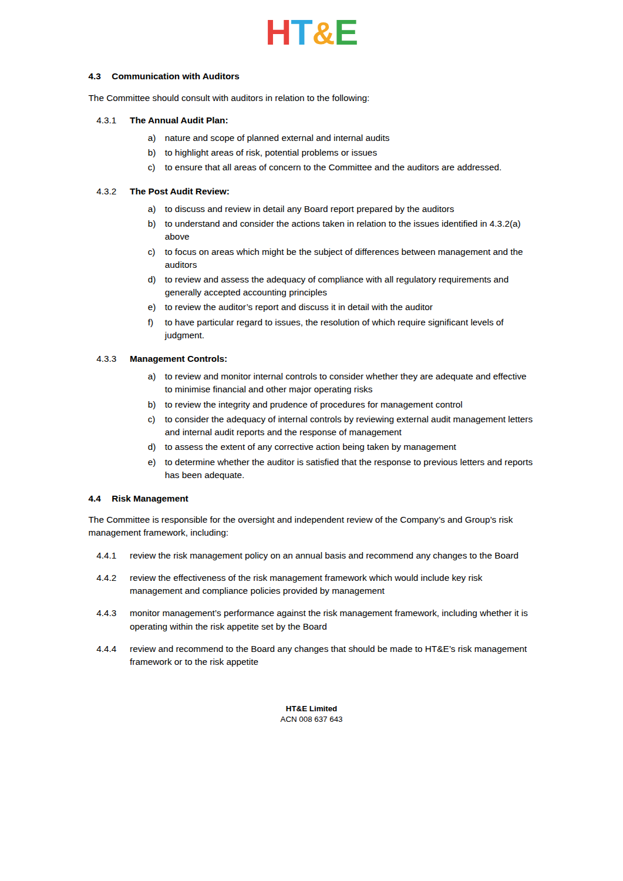HT&E
4.3 Communication with Auditors
The Committee should consult with auditors in relation to the following:
4.3.1 The Annual Audit Plan:
a) nature and scope of planned external and internal audits
b) to highlight areas of risk, potential problems or issues
c) to ensure that all areas of concern to the Committee and the auditors are addressed.
4.3.2 The Post Audit Review:
a) to discuss and review in detail any Board report prepared by the auditors
b) to understand and consider the actions taken in relation to the issues identified in 4.3.2(a) above
c) to focus on areas which might be the subject of differences between management and the auditors
d) to review and assess the adequacy of compliance with all regulatory requirements and generally accepted accounting principles
e) to review the auditor’s report and discuss it in detail with the auditor
f) to have particular regard to issues, the resolution of which require significant levels of judgment.
4.3.3 Management Controls:
a) to review and monitor internal controls to consider whether they are adequate and effective to minimise financial and other major operating risks
b) to review the integrity and prudence of procedures for management control
c) to consider the adequacy of internal controls by reviewing external audit management letters and internal audit reports and the response of management
d) to assess the extent of any corrective action being taken by management
e) to determine whether the auditor is satisfied that the response to previous letters and reports has been adequate.
4.4 Risk Management
The Committee is responsible for the oversight and independent review of the Company’s and Group’s risk management framework, including:
4.4.1 review the risk management policy on an annual basis and recommend any changes to the Board
4.4.2 review the effectiveness of the risk management framework which would include key risk management and compliance policies provided by management
4.4.3 monitor management’s performance against the risk management framework, including whether it is operating within the risk appetite set by the Board
4.4.4 review and recommend to the Board any changes that should be made to HT&E’s risk management framework or to the risk appetite
HT&E Limited
ACN 008 637 643